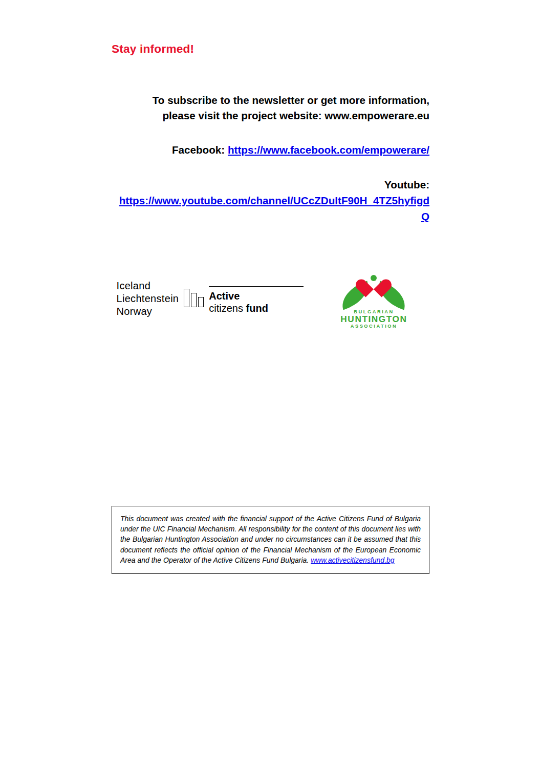Stay informed!
To subscribe to the newsletter or get more information, please visit the project website: www.empowerare.eu
Facebook: https://www.facebook.com/empowerare/
Youtube:
https://www.youtube.com/channel/UCcZDuItF90H_4TZ5hyfigdQ
Iceland
Liechtenstein
Norway
Active
citizens fund
BULGARIAN
HUNTINGTON
ASSOCIATION
This document was created with the financial support of the Active Citizens Fund of Bulgaria under the UIC Financial Mechanism. All responsibility for the content of this document lies with the Bulgarian Huntington Association and under no circumstances can it be assumed that this document reflects the official opinion of the Financial Mechanism of the European Economic Area and the Operator of the Active Citizens Fund Bulgaria. www.activecitizensfund.bg